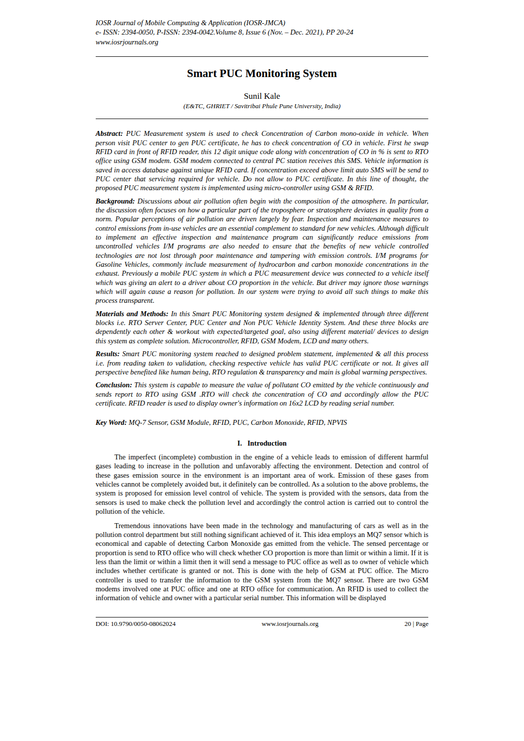IOSR Journal of Mobile Computing & Application (IOSR-JMCA)
e- ISSN: 2394-0050, P-ISSN: 2394-0042.Volume 8, Issue 6 (Nov. – Dec. 2021), PP 20-24
www.iosrjournals.org
Smart PUC Monitoring System
Sunil Kale
(E&TC, GHRIET / Savitribai Phule Pune University, India)
Abstract: PUC Measurement system is used to check Concentration of Carbon mono-oxide in vehicle. When person visit PUC center to gen PUC certificate, he has to check concentration of CO in vehicle. First he swap RFID card in front of RFID reader, this 12 digit unique code along with concentration of CO in % is sent to RTO office using GSM modem. GSM modem connected to central PC station receives this SMS. Vehicle information is saved in access database against unique RFID card. If concentration exceed above limit auto SMS will be send to PUC center that servicing required for vehicle. Do not allow to PUC certificate. In this line of thought, the proposed PUC measurement system is implemented using micro-controller using GSM & RFID.
Background: Discussions about air pollution often begin with the composition of the atmosphere. In particular, the discussion often focuses on how a particular part of the troposphere or stratosphere deviates in quality from a norm. Popular perceptions of air pollution are driven largely by fear. Inspection and maintenance measures to control emissions from in-use vehicles are an essential complement to standard for new vehicles. Although difficult to implement an effective inspection and maintenance program can significantly reduce emissions from uncontrolled vehicles I/M programs are also needed to ensure that the benefits of new vehicle controlled technologies are not lost through poor maintenance and tampering with emission controls. I/M programs for Gasoline Vehicles, commonly include measurement of hydrocarbon and carbon monoxide concentrations in the exhaust. Previously a mobile PUC system in which a PUC measurement device was connected to a vehicle itself which was giving an alert to a driver about CO proportion in the vehicle. But driver may ignore those warnings which will again cause a reason for pollution. In our system were trying to avoid all such things to make this process transparent.
Materials and Methods: In this Smart PUC Monitoring system designed & implemented through three different blocks i.e. RTO Server Center, PUC Center and Non PUC Vehicle Identity System. And these three blocks are dependently each other & workout with expected/targeted goal, also using different material/ devices to design this system as complete solution. Microcontroller, RFID, GSM Modem, LCD and many others.
Results: Smart PUC monitoring system reached to designed problem statement, implemented & all this process i.e. from reading taken to validation, checking respective vehicle has valid PUC certificate or not. It gives all perspective benefited like human being, RTO regulation & transparency and main is global warming perspectives.
Conclusion: This system is capable to measure the value of pollutant CO emitted by the vehicle continuously and sends report to RTO using GSM .RTO will check the concentration of CO and accordingly allow the PUC certificate. RFID reader is used to display owner's information on 16x2 LCD by reading serial number.
Key Word: MQ-7 Sensor, GSM Module, RFID, PUC, Carbon Monoxide, RFID, NPVIS
I. Introduction
The imperfect (incomplete) combustion in the engine of a vehicle leads to emission of different harmful gases leading to increase in the pollution and unfavorably affecting the environment. Detection and control of these gases emission source in the environment is an important area of work. Emission of these gases from vehicles cannot be completely avoided but, it definitely can be controlled. As a solution to the above problems, the system is proposed for emission level control of vehicle. The system is provided with the sensors, data from the sensors is used to make check the pollution level and accordingly the control action is carried out to control the pollution of the vehicle.
Tremendous innovations have been made in the technology and manufacturing of cars as well as in the pollution control department but still nothing significant achieved of it. This idea employs an MQ7 sensor which is economical and capable of detecting Carbon Monoxide gas emitted from the vehicle. The sensed percentage or proportion is send to RTO office who will check whether CO proportion is more than limit or within a limit. If it is less than the limit or within a limit then it will send a message to PUC office as well as to owner of vehicle which includes whether certificate is granted or not. This is done with the help of GSM at PUC office. The Micro controller is used to transfer the information to the GSM system from the MQ7 sensor. There are two GSM modems involved one at PUC office and one at RTO office for communication. An RFID is used to collect the information of vehicle and owner with a particular serial number. This information will be displayed
DOI: 10.9790/0050-08062024 www.iosrjournals.org 20 | Page